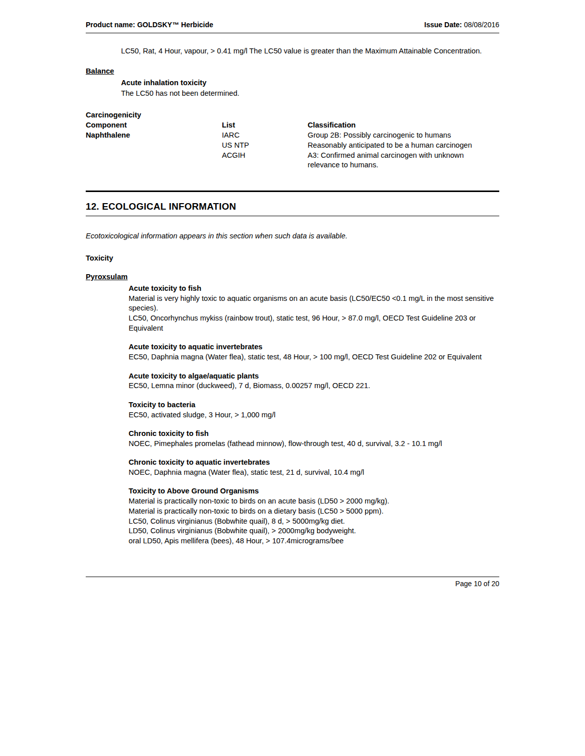Product name: GOLDSKY™ Herbicide
Issue Date: 08/08/2016
LC50, Rat, 4 Hour, vapour, > 0.41 mg/l The LC50 value is greater than the Maximum Attainable Concentration.
Balance
Acute inhalation toxicity
The LC50 has not been determined.
Carcinogenicity
| Component | List | Classification |
| --- | --- | --- |
| Naphthalene | IARC | Group 2B: Possibly carcinogenic to humans |
| | US NTP | Reasonably anticipated to be a human carcinogen |
| | ACGIH | A3: Confirmed animal carcinogen with unknown relevance to humans. |
12. ECOLOGICAL INFORMATION
Ecotoxicological information appears in this section when such data is available.
Toxicity
Pyroxsulam
Acute toxicity to fish
Material is very highly toxic to aquatic organisms on an acute basis (LC50/EC50 <0.1 mg/L in the most sensitive species).
LC50, Oncorhynchus mykiss (rainbow trout), static test, 96 Hour, > 87.0 mg/l, OECD Test Guideline 203 or Equivalent
Acute toxicity to aquatic invertebrates
EC50, Daphnia magna (Water flea), static test, 48 Hour, > 100 mg/l, OECD Test Guideline 202 or Equivalent
Acute toxicity to algae/aquatic plants
EC50, Lemna minor (duckweed), 7 d, Biomass, 0.00257 mg/l, OECD 221.
Toxicity to bacteria
EC50, activated sludge, 3 Hour, > 1,000 mg/l
Chronic toxicity to fish
NOEC, Pimephales promelas (fathead minnow), flow-through test, 40 d, survival, 3.2 - 10.1 mg/l
Chronic toxicity to aquatic invertebrates
NOEC, Daphnia magna (Water flea), static test, 21 d, survival, 10.4 mg/l
Toxicity to Above Ground Organisms
Material is practically non-toxic to birds on an acute basis (LD50 > 2000 mg/kg).
Material is practically non-toxic to birds on a dietary basis (LC50 > 5000 ppm).
LC50, Colinus virginianus (Bobwhite quail), 8 d, > 5000mg/kg diet.
LD50, Colinus virginianus (Bobwhite quail), > 2000mg/kg bodyweight.
oral LD50, Apis mellifera (bees), 48 Hour, > 107.4micrograms/bee
Page 10 of 20